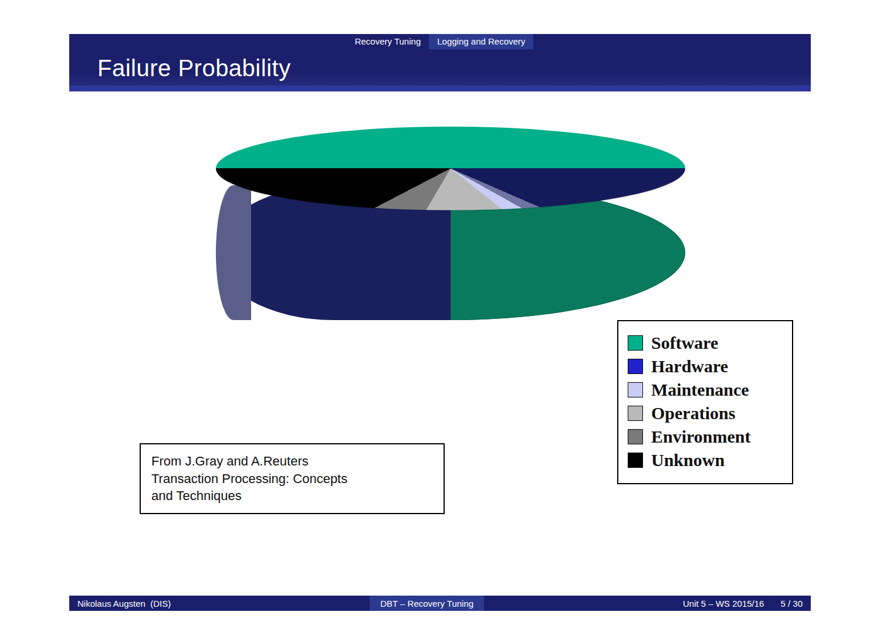Recovery Tuning Logging and Recovery
Failure Probability
Software
Hardware
Maintenance
Operations
Environment
Unknown
From J.Gray and A.Reuters
Transaction Processing: Concepts
and Techniques
Nikolaus Augsten (DIS) DBT – Recovery Tuning Unit 5 – WS 2015/165 / 30